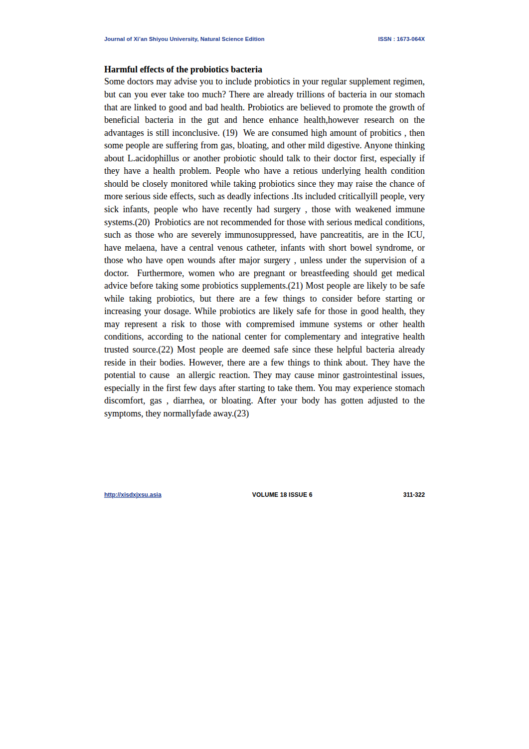Journal of Xi’an Shiyou University, Natural Science Edition
ISSN : 1673-064X
Harmful effects of the probiotics bacteria
Some doctors may advise you to include probiotics in your regular supplement regimen, but can you ever take too much? There are already trillions of bacteria in our stomach that are linked to good and bad health. Probiotics are believed to promote the growth of beneficial bacteria in the gut and hence enhance health,however research on the advantages is still inconclusive. (19) We are consumed high amount of probitics , then some people are suffering from gas, bloating, and other mild digestive. Anyone thinking about L.acidophillus or another probiotic should talk to their doctor first, especially if they have a health problem. People who have a retious underlying health condition should be closely monitored while taking probiotics since they may raise the chance of more serious side effects, such as deadly infections .Its included criticallyill people, very sick infants, people who have recently had surgery , those with weakened immune systems.(20) Probiotics are not recommended for those with serious medical conditions, such as those who are severely immunosuppressed, have pancreatitis, are in the ICU, have melaena, have a central venous catheter, infants with short bowel syndrome, or those who have open wounds after major surgery , unless under the supervision of a doctor. Furthermore, women who are pregnant or breastfeeding should get medical advice before taking some probiotics supplements.(21) Most people are likely to be safe while taking probiotics, but there are a few things to consider before starting or increasing your dosage. While probiotics are likely safe for those in good health, they may represent a risk to those with compremised immune systems or other health conditions, according to the national center for complementary and integrative health trusted source.(22) Most people are deemed safe since these helpful bacteria already reside in their bodies. However, there are a few things to think about. They have the potential to cause an allergic reaction. They may cause minor gastrointestinal issues, especially in the first few days after starting to take them. You may experience stomach discomfort, gas , diarrhea, or bloating. After your body has gotten adjusted to the symptoms, they normallyfade away.(23)
http://xisdxjxsu.asia
VOLUME 18 ISSUE 6
311-322